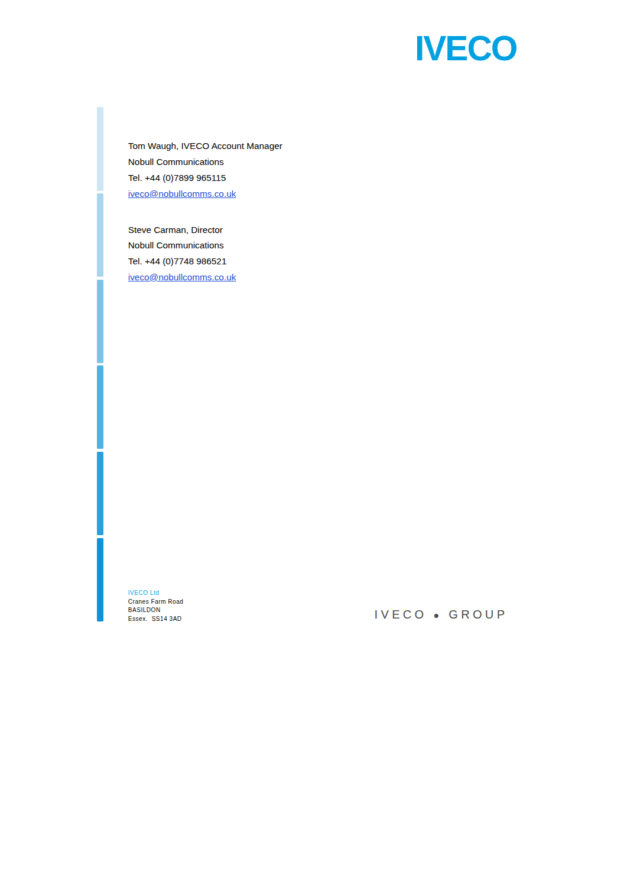IVECO
Tom Waugh, IVECO Account Manager
Nobull Communications
Tel. +44 (0)7899 965115
iveco@nobullcomms.co.uk
Steve Carman, Director
Nobull Communications
Tel. +44 (0)7748 986521
iveco@nobullcomms.co.uk
IVECO Ltd
Cranes Farm Road
BASILDON
Essex. SS14 3AD
IVECO ● GROUP